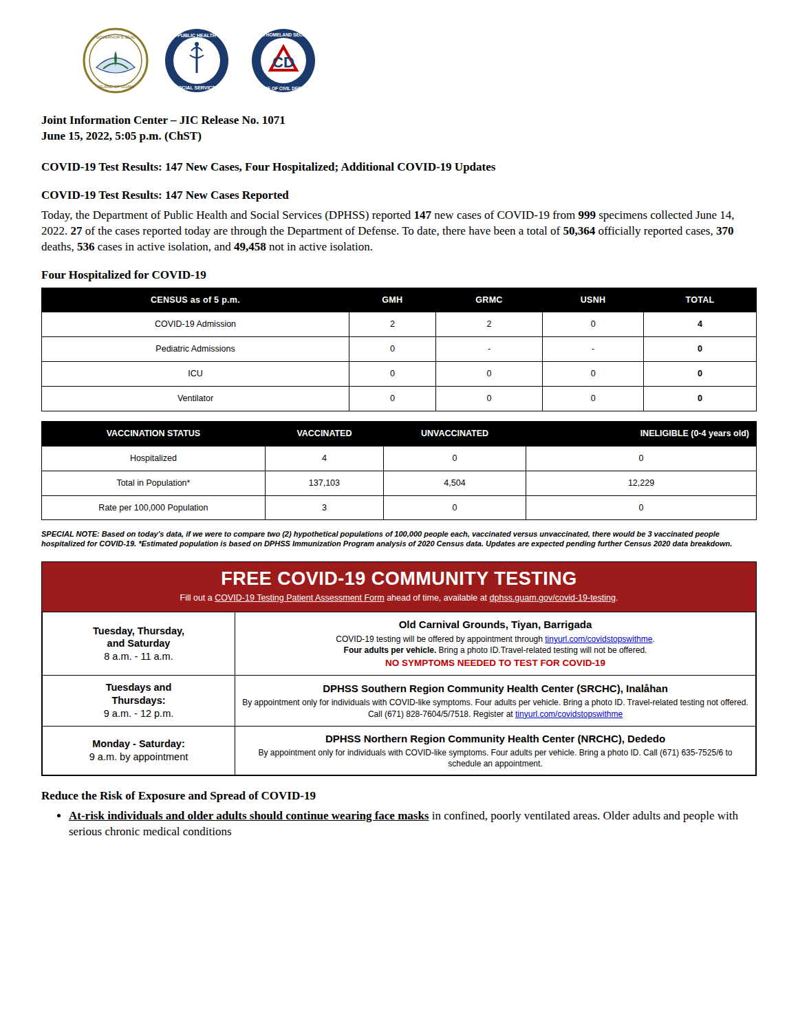GOVERNOR'S SEAL ISLAND OF GUAM PUBLIC HEALTH SOCIAL SERVICES GUAM HOMELAND SECURITY OFFICE OF CIVIL DEFENSE CD
Joint Information Center – JIC Release No. 1071
June 15, 2022, 5:05 p.m. (ChST)
COVID-19 Test Results: 147 New Cases, Four Hospitalized; Additional COVID-19 Updates
COVID-19 Test Results: 147 New Cases Reported
Today, the Department of Public Health and Social Services (DPHSS) reported 147 new cases of COVID-19 from 999 specimens collected June 14, 2022. 27 of the cases reported today are through the Department of Defense. To date, there have been a total of 50,364 officially reported cases, 370 deaths, 536 cases in active isolation, and 49,458 not in active isolation.
Four Hospitalized for COVID-19
| CENSUS as of 5 p.m. | GMH | GRMC | USNH | TOTAL |
| --- | --- | --- | --- | --- |
| COVID-19 Admission | 2 | 2 | 0 | 4 |
| Pediatric Admissions | 0 | - | - | 0 |
| ICU | 0 | 0 | 0 | 0 |
| Ventilator | 0 | 0 | 0 | 0 |
| VACCINATION STATUS | VACCINATED | UNVACCINATED | INELIGIBLE (0-4 years old) |
| --- | --- | --- | --- |
| Hospitalized | 4 | 0 | 0 |
| Total in Population* | 137,103 | 4,504 | 12,229 |
| Rate per 100,000 Population | 3 | 0 | 0 |
SPECIAL NOTE: Based on today's data, if we were to compare two (2) hypothetical populations of 100,000 people each, vaccinated versus unvaccinated, there would be 3 vaccinated people hospitalized for COVID-19. *Estimated population is based on DPHSS Immunization Program analysis of 2020 Census data. Updates are expected pending further Census 2020 data breakdown.
FREE COVID-19 COMMUNITY TESTING
Fill out a COVID-19 Testing Patient Assessment Form ahead of time, available at dphss.guam.gov/covid-19-testing.
| Tuesday, Thursday, and Saturday 8 a.m. - 11 a.m. | Old Carnival Grounds, Tiyan, Barrigada COVID-19 testing will be offered by appointment through tinyurl.com/covidstopswithme . Four adults per vehicle. Bring a photo ID.Travel-related testing will not be offered. NO SYMPTOMS NEEDED TO TEST FOR COVID-19 |
| Tuesdays and Thursdays: 9 a.m. - 12 p.m. | DPHSS Southern Region Community Health Center (SRCHC), Inalåhan By appointment only for individuals with COVID-like symptoms. Four adults per vehicle. Bring a photo ID. Travel-related testing not offered. Call (671) 828-7604/5/7518. Register at tinyurl.com/covidstopswithme |
| Monday - Saturday: 9 a.m. by appointment | DPHSS Northern Region Community Health Center (NRCHC), Dededo By appointment only for individuals with COVID-like symptoms. Four adults per vehicle. Bring a photo ID. Call (671) 635-7525/6 to schedule an appointment. |
Reduce the Risk of Exposure and Spread of COVID-19
At-risk individuals and older adults should continue wearing face masks in confined, poorly ventilated areas. Older adults and people with serious chronic medical conditions